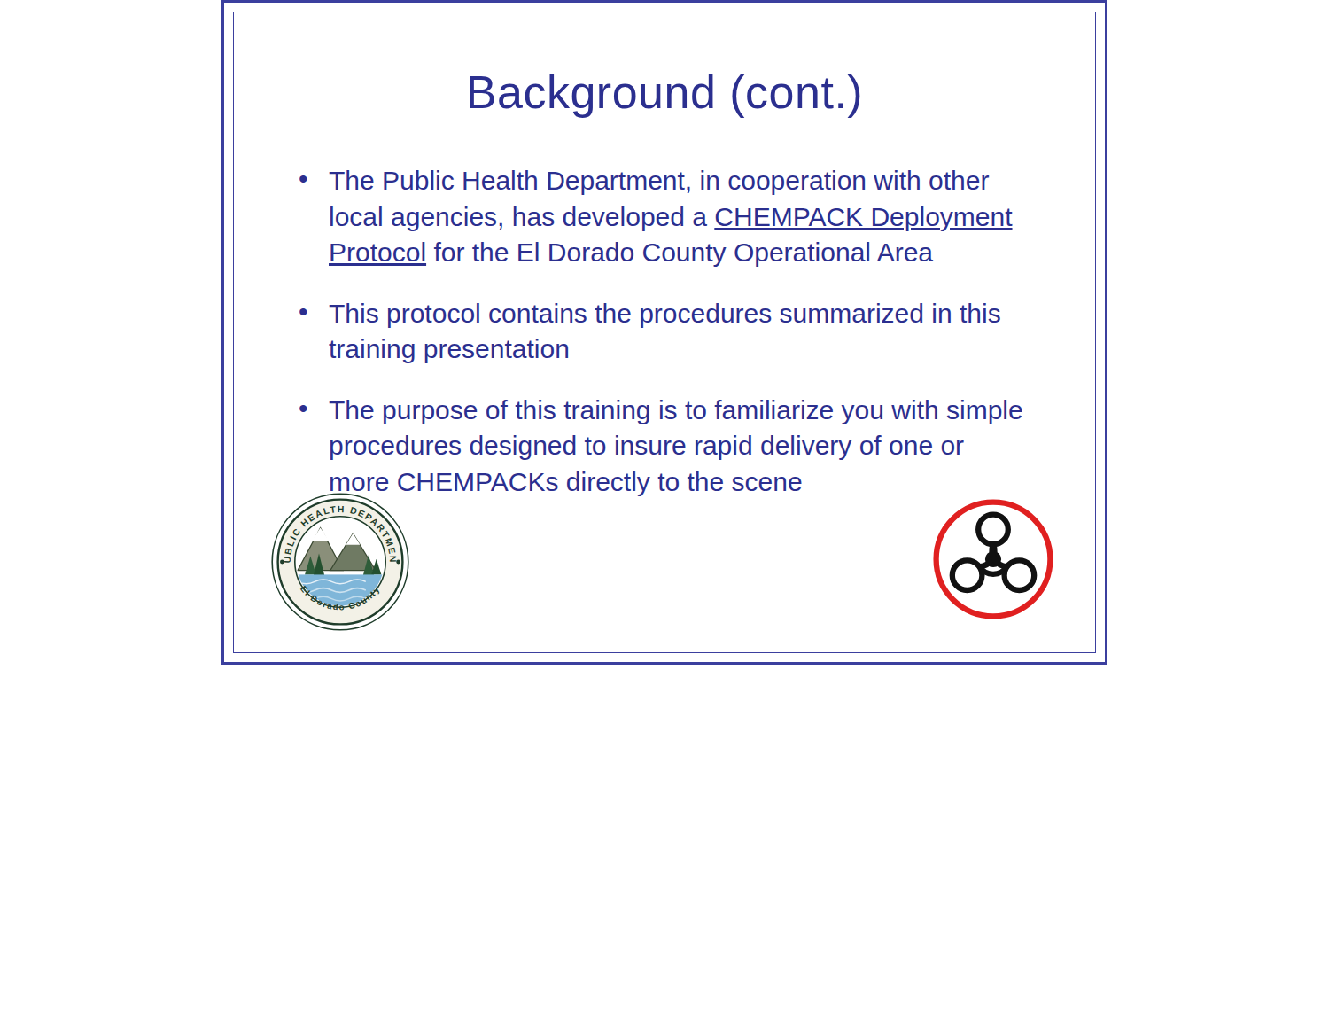Background (cont.)
The Public Health Department, in cooperation with other local agencies, has developed a CHEMPACK Deployment Protocol for the El Dorado County Operational Area
This protocol contains the procedures summarized in this training presentation
The purpose of this training is to familiarize you with simple procedures designed to insure rapid delivery of one or more CHEMPACKs directly to the scene
PUBLIC HEALTH DEPARTMENT El Dorado County